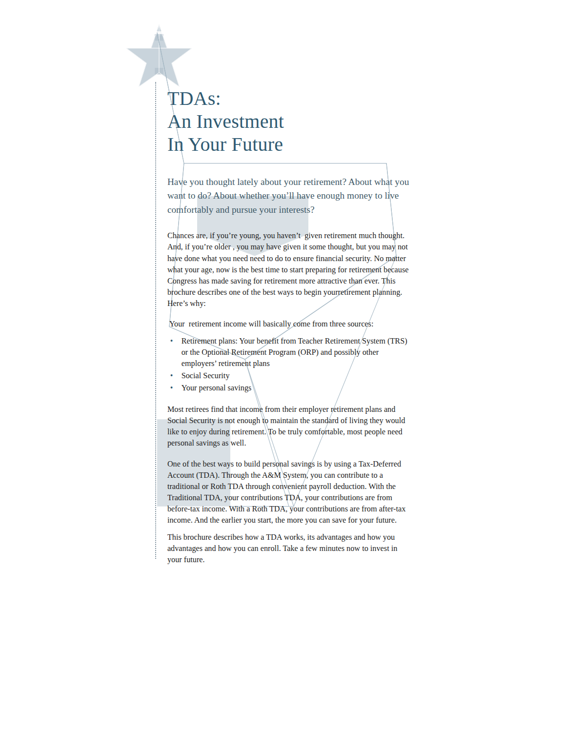TDAs:
An Investment
In Your Future
Have you thought lately about your retirement? About what you want to do? About whether you’ll have enough money to live comfortably and pursue your interests?
Chances are, if you’re young, you haven’t given retirement much thought. And, if you’re older , you may have given it some thought, but you may not have done what you need need to do to ensure financial security. No matter what your age, now is the best time to start preparing for retirement because Congress has made saving for retirement more attractive than ever. This brochure describes one of the best ways to begin yourretirement planning. Here’s why:
Your retirement income will basically come from three sources:
Retirement plans: Your benefit from Teacher Retirement System (TRS) or the Optional Retirement Program (ORP) and possibly other employers’ retirement plans
Social Security
Your personal savings
Most retirees find that income from their employer retirement plans and Social Security is not enough to maintain the standard of living they would like to enjoy during retirement. To be truly comfortable, most people need personal savings as well.
One of the best ways to build personal savings is by using a Tax-Deferred Account (TDA). Through the A&M System, you can contribute to a traditional or Roth TDA through convenient payroll deduction. With the Traditional TDA, your contributions TDA, your contributions are from before-tax income. With a Roth TDA, your contributions are from after-tax income. And the earlier you start, the more you can save for your future.
This brochure describes how a TDA works, its advantages and how you advantages and how you can enroll. Take a few minutes now to invest in your future.